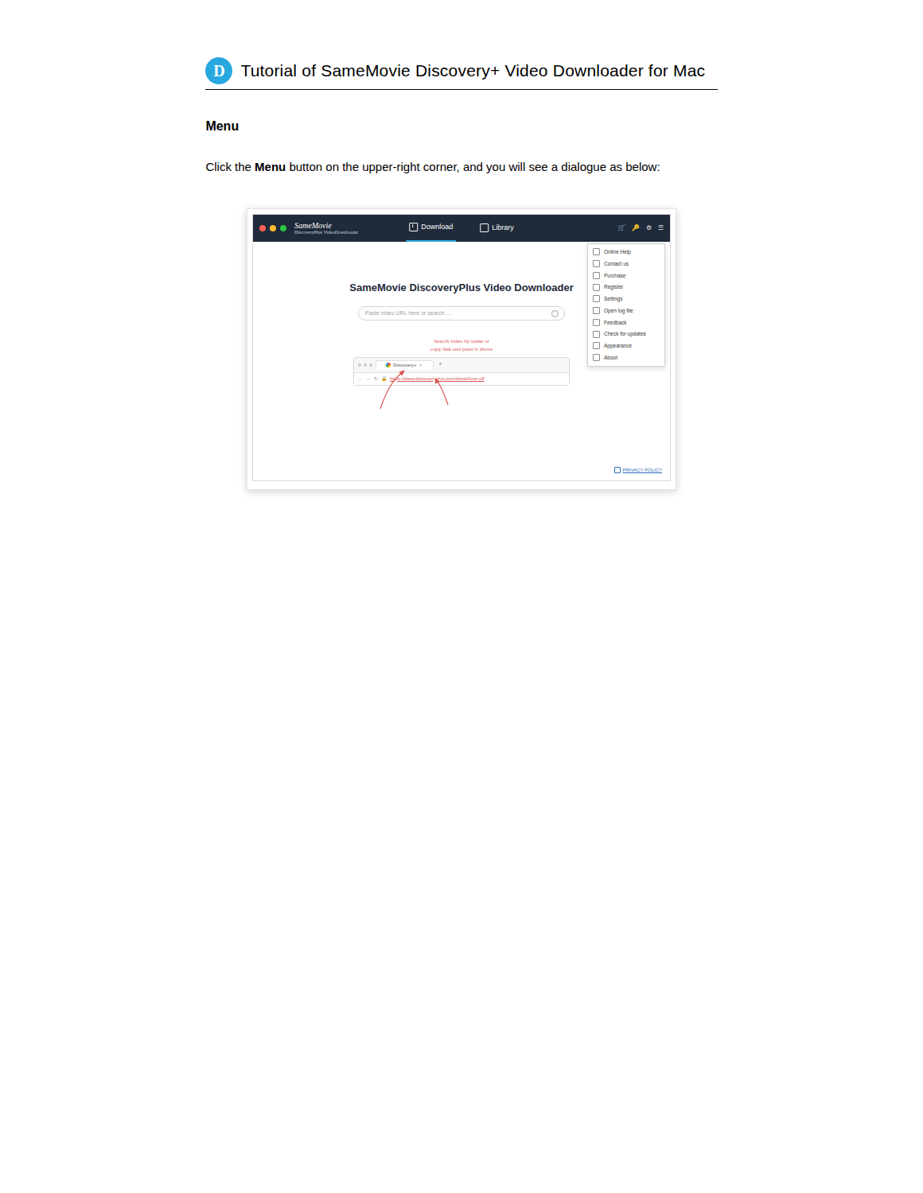D
Tutorial of SameMovie Discovery+ Video Downloader for Mac
Menu
Click the Menu button on the upper-right corner, and you will see a dialogue as below:
SameMovie
DiscoveryPlus VideoDownloader
Download
Library
🛒 🔑 ⚙ ☰
Online Help
Contact us
Purchase
Register
Settings
Open log file
Feedback
Check for updates
Appearance
About
SameMovie DiscoveryPlus Video Downloader
Paste video URL here or search ...
Search video by name or
copy link and paste it above
Discovery+ ×
+
← → ↻ 🔒 https://www.discoveryplus.com/show/love-off
PRIVACY POLICY